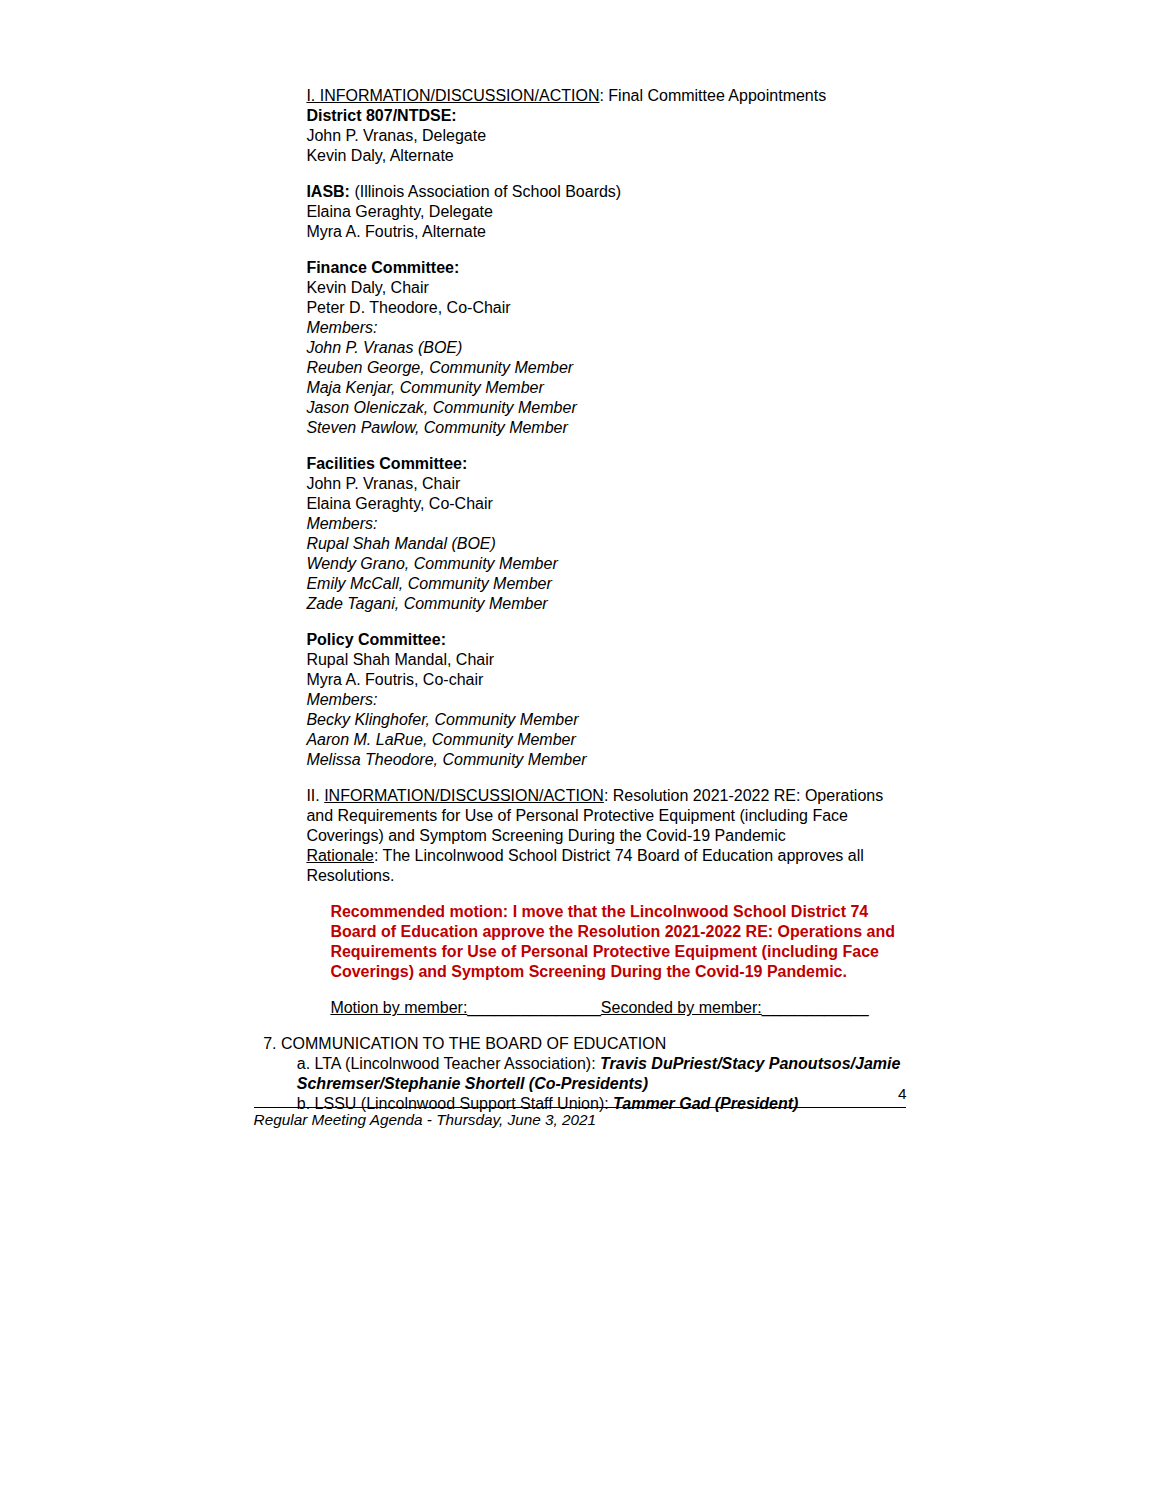I. INFORMATION/DISCUSSION/ACTION: Final Committee Appointments
District 807/NTDSE:
John P. Vranas, Delegate
Kevin Daly, Alternate
IASB: (Illinois Association of School Boards)
Elaina Geraghty, Delegate
Myra A. Foutris, Alternate
Finance Committee:
Kevin Daly, Chair
Peter D. Theodore, Co-Chair
Members:
John P. Vranas (BOE)
Reuben George, Community Member
Maja Kenjar, Community Member
Jason Oleniczak, Community Member
Steven Pawlow, Community Member
Facilities Committee:
John P. Vranas, Chair
Elaina Geraghty, Co-Chair
Members:
Rupal Shah Mandal (BOE)
Wendy Grano, Community Member
Emily McCall, Community Member
Zade Tagani, Community Member
Policy Committee:
Rupal Shah Mandal, Chair
Myra A. Foutris, Co-chair
Members:
Becky Klinghofer, Community Member
Aaron M. LaRue, Community Member
Melissa Theodore, Community Member
II. INFORMATION/DISCUSSION/ACTION: Resolution 2021-2022 RE: Operations and Requirements for Use of Personal Protective Equipment (including Face Coverings) and Symptom Screening During the Covid-19 Pandemic
Rationale: The Lincolnwood School District 74 Board of Education approves all Resolutions.
Recommended motion: I move that the Lincolnwood School District 74 Board of Education approve the Resolution 2021-2022 RE: Operations and Requirements for Use of Personal Protective Equipment (including Face Coverings) and Symptom Screening During the Covid-19 Pandemic.
Motion by member:_______________Seconded by member:____________
7. COMMUNICATION TO THE BOARD OF EDUCATION
a. LTA (Lincolnwood Teacher Association): Travis DuPriest/Stacy Panoutsos/Jamie Schremser/Stephanie Shortell (Co-Presidents)
b. LSSU (Lincolnwood Support Staff Union): Tammer Gad (President)
4
Regular Meeting Agenda - Thursday, June 3, 2021